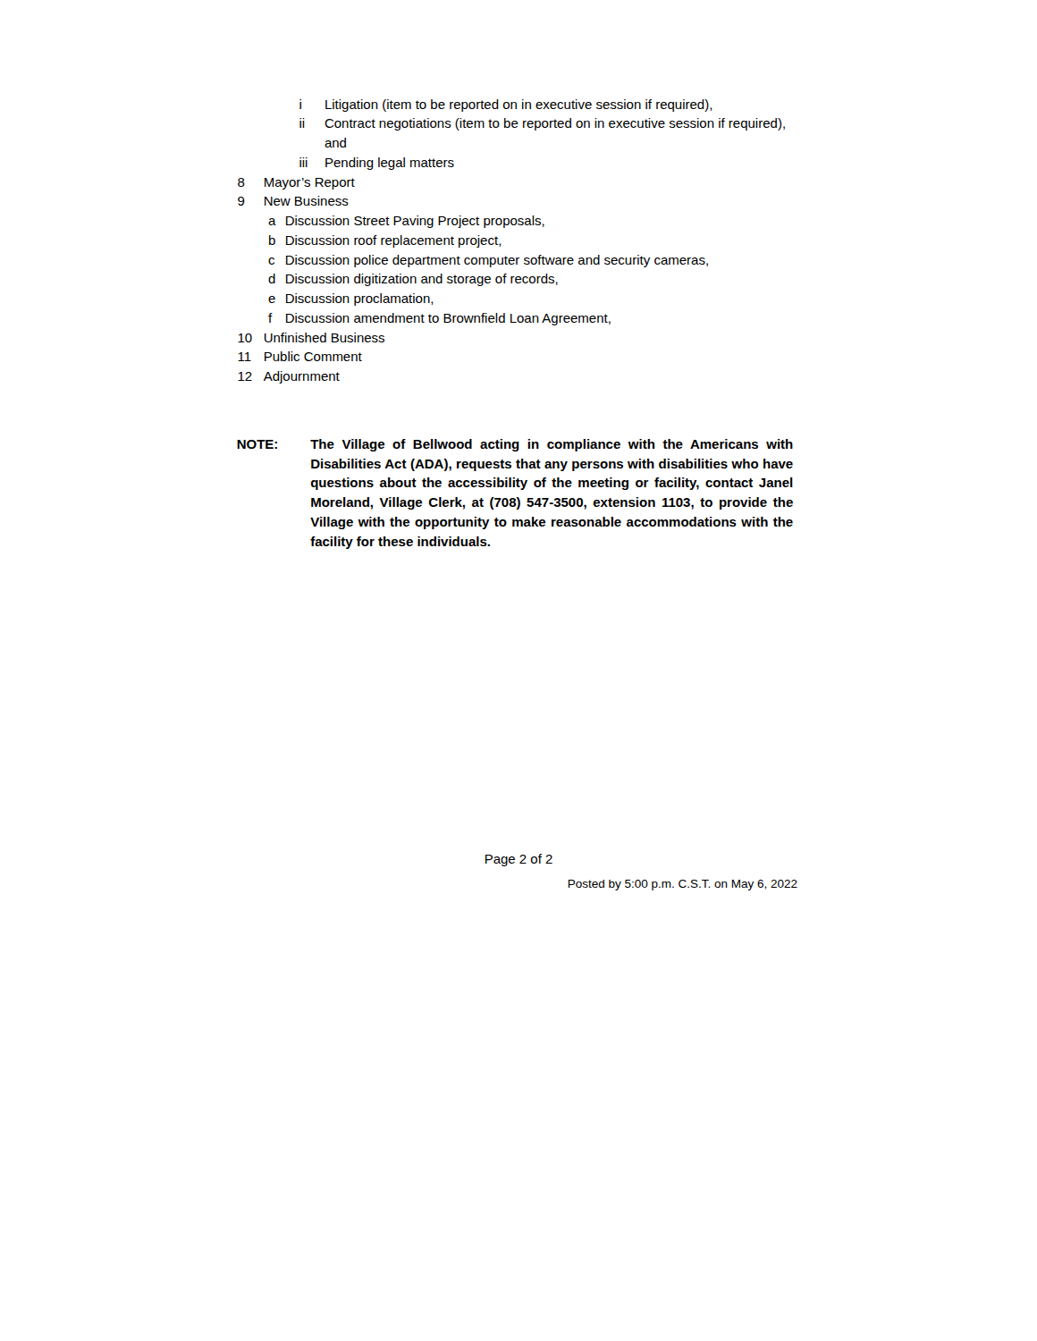iLitigation (item to be reported on in executive session if required),
ii Contract negotiations (item to be reported on in executive session if required), and
iii Pending legal matters
8 Mayor’s Report
9 New Business
aDiscussion Street Paving Project proposals,
bDiscussion roof replacement project,
cDiscussion police department computer software and security cameras,
dDiscussion digitization and storage of records,
eDiscussion proclamation,
fDiscussion amendment to Brownfield Loan Agreement,
10 Unfinished Business
11 Public Comment
12 Adjournment
NOTE:
The Village of Bellwood acting in compliance with the Americans with Disabilities Act (ADA), requests that any persons with disabilities who have questions about the accessibility of the meeting or facility, contact Janel Moreland, Village Clerk, at (708) 547-3500, extension 1103, to provide the Village with the opportunity to make reasonable accommodations with the facility for these individuals.
Page 2 of 2
Posted by 5:00 p.m. C.S.T. on May 6, 2022